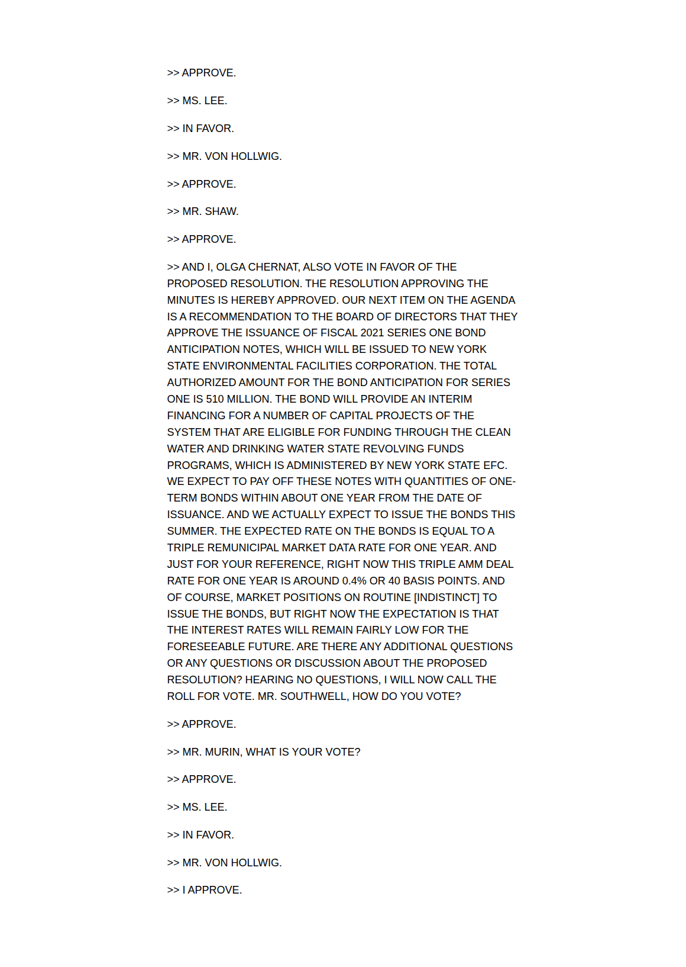>> APPROVE.
>> MS. LEE.
>> IN FAVOR.
>> MR. VON HOLLWIG.
>> APPROVE.
>> MR. SHAW.
>> APPROVE.
>> AND I, OLGA CHERNAT, ALSO VOTE IN FAVOR OF THE PROPOSED RESOLUTION. THE RESOLUTION APPROVING THE MINUTES IS HEREBY APPROVED. OUR NEXT ITEM ON THE AGENDA IS A RECOMMENDATION TO THE BOARD OF DIRECTORS THAT THEY APPROVE THE ISSUANCE OF FISCAL 2021 SERIES ONE BOND ANTICIPATION NOTES, WHICH WILL BE ISSUED TO NEW YORK STATE ENVIRONMENTAL FACILITIES CORPORATION. THE TOTAL AUTHORIZED AMOUNT FOR THE BOND ANTICIPATION FOR SERIES ONE IS 510 MILLION. THE BOND WILL PROVIDE AN INTERIM FINANCING FOR A NUMBER OF CAPITAL PROJECTS OF THE SYSTEM THAT ARE ELIGIBLE FOR FUNDING THROUGH THE CLEAN WATER AND DRINKING WATER STATE REVOLVING FUNDS PROGRAMS, WHICH IS ADMINISTERED BY NEW YORK STATE EFC. WE EXPECT TO PAY OFF THESE NOTES WITH QUANTITIES OF ONE-TERM BONDS WITHIN ABOUT ONE YEAR FROM THE DATE OF ISSUANCE. AND WE ACTUALLY EXPECT TO ISSUE THE BONDS THIS SUMMER. THE EXPECTED RATE ON THE BONDS IS EQUAL TO A TRIPLE REMUNICIPAL MARKET DATA RATE FOR ONE YEAR. AND JUST FOR YOUR REFERENCE, RIGHT NOW THIS TRIPLE AMM DEAL RATE FOR ONE YEAR IS AROUND 0.4% OR 40 BASIS POINTS. AND OF COURSE, MARKET POSITIONS ON ROUTINE [INDISTINCT] TO ISSUE THE BONDS, BUT RIGHT NOW THE EXPECTATION IS THAT THE INTEREST RATES WILL REMAIN FAIRLY LOW FOR THE FORESEEABLE FUTURE. ARE THERE ANY ADDITIONAL QUESTIONS OR ANY QUESTIONS OR DISCUSSION ABOUT THE PROPOSED RESOLUTION? HEARING NO QUESTIONS, I WILL NOW CALL THE ROLL FOR VOTE. MR. SOUTHWELL, HOW DO YOU VOTE?
>> APPROVE.
>> MR. MURIN, WHAT IS YOUR VOTE?
>> APPROVE.
>> MS. LEE.
>> IN FAVOR.
>> MR. VON HOLLWIG.
>> I APPROVE.